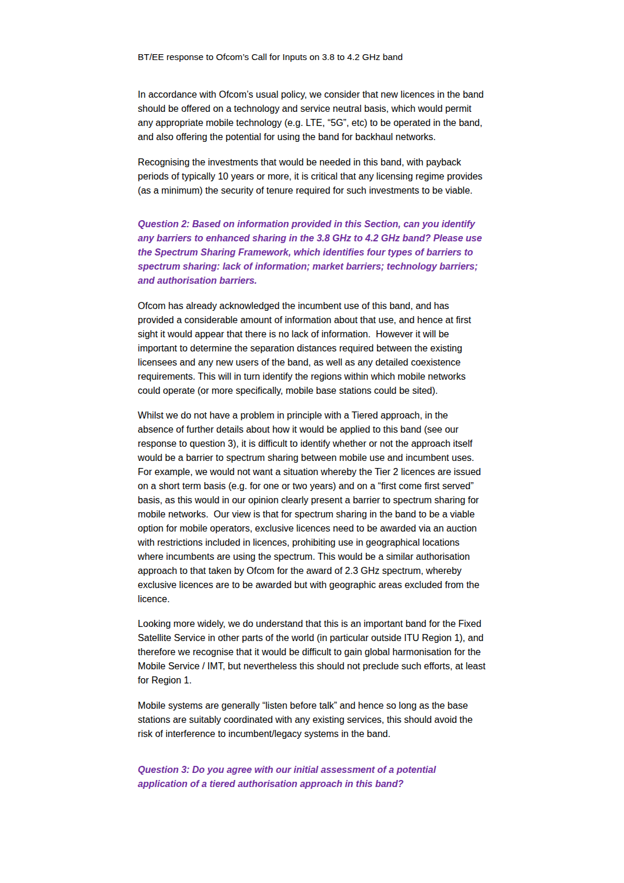BT/EE response to Ofcom’s Call for Inputs on 3.8 to 4.2 GHz band
In accordance with Ofcom’s usual policy, we consider that new licences in the band should be offered on a technology and service neutral basis, which would permit any appropriate mobile technology (e.g. LTE, “5G”, etc) to be operated in the band, and also offering the potential for using the band for backhaul networks.
Recognising the investments that would be needed in this band, with payback periods of typically 10 years or more, it is critical that any licensing regime provides (as a minimum) the security of tenure required for such investments to be viable.
Question 2: Based on information provided in this Section, can you identify any barriers to enhanced sharing in the 3.8 GHz to 4.2 GHz band? Please use the Spectrum Sharing Framework, which identifies four types of barriers to spectrum sharing: lack of information; market barriers; technology barriers; and authorisation barriers.
Ofcom has already acknowledged the incumbent use of this band, and has provided a considerable amount of information about that use, and hence at first sight it would appear that there is no lack of information. However it will be important to determine the separation distances required between the existing licensees and any new users of the band, as well as any detailed coexistence requirements. This will in turn identify the regions within which mobile networks could operate (or more specifically, mobile base stations could be sited).
Whilst we do not have a problem in principle with a Tiered approach, in the absence of further details about how it would be applied to this band (see our response to question 3), it is difficult to identify whether or not the approach itself would be a barrier to spectrum sharing between mobile use and incumbent uses. For example, we would not want a situation whereby the Tier 2 licences are issued on a short term basis (e.g. for one or two years) and on a “first come first served” basis, as this would in our opinion clearly present a barrier to spectrum sharing for mobile networks. Our view is that for spectrum sharing in the band to be a viable option for mobile operators, exclusive licences need to be awarded via an auction with restrictions included in licences, prohibiting use in geographical locations where incumbents are using the spectrum. This would be a similar authorisation approach to that taken by Ofcom for the award of 2.3 GHz spectrum, whereby exclusive licences are to be awarded but with geographic areas excluded from the licence.
Looking more widely, we do understand that this is an important band for the Fixed Satellite Service in other parts of the world (in particular outside ITU Region 1), and therefore we recognise that it would be difficult to gain global harmonisation for the Mobile Service / IMT, but nevertheless this should not preclude such efforts, at least for Region 1.
Mobile systems are generally “listen before talk” and hence so long as the base stations are suitably coordinated with any existing services, this should avoid the risk of interference to incumbent/legacy systems in the band.
Question 3: Do you agree with our initial assessment of a potential application of a tiered authorisation approach in this band?